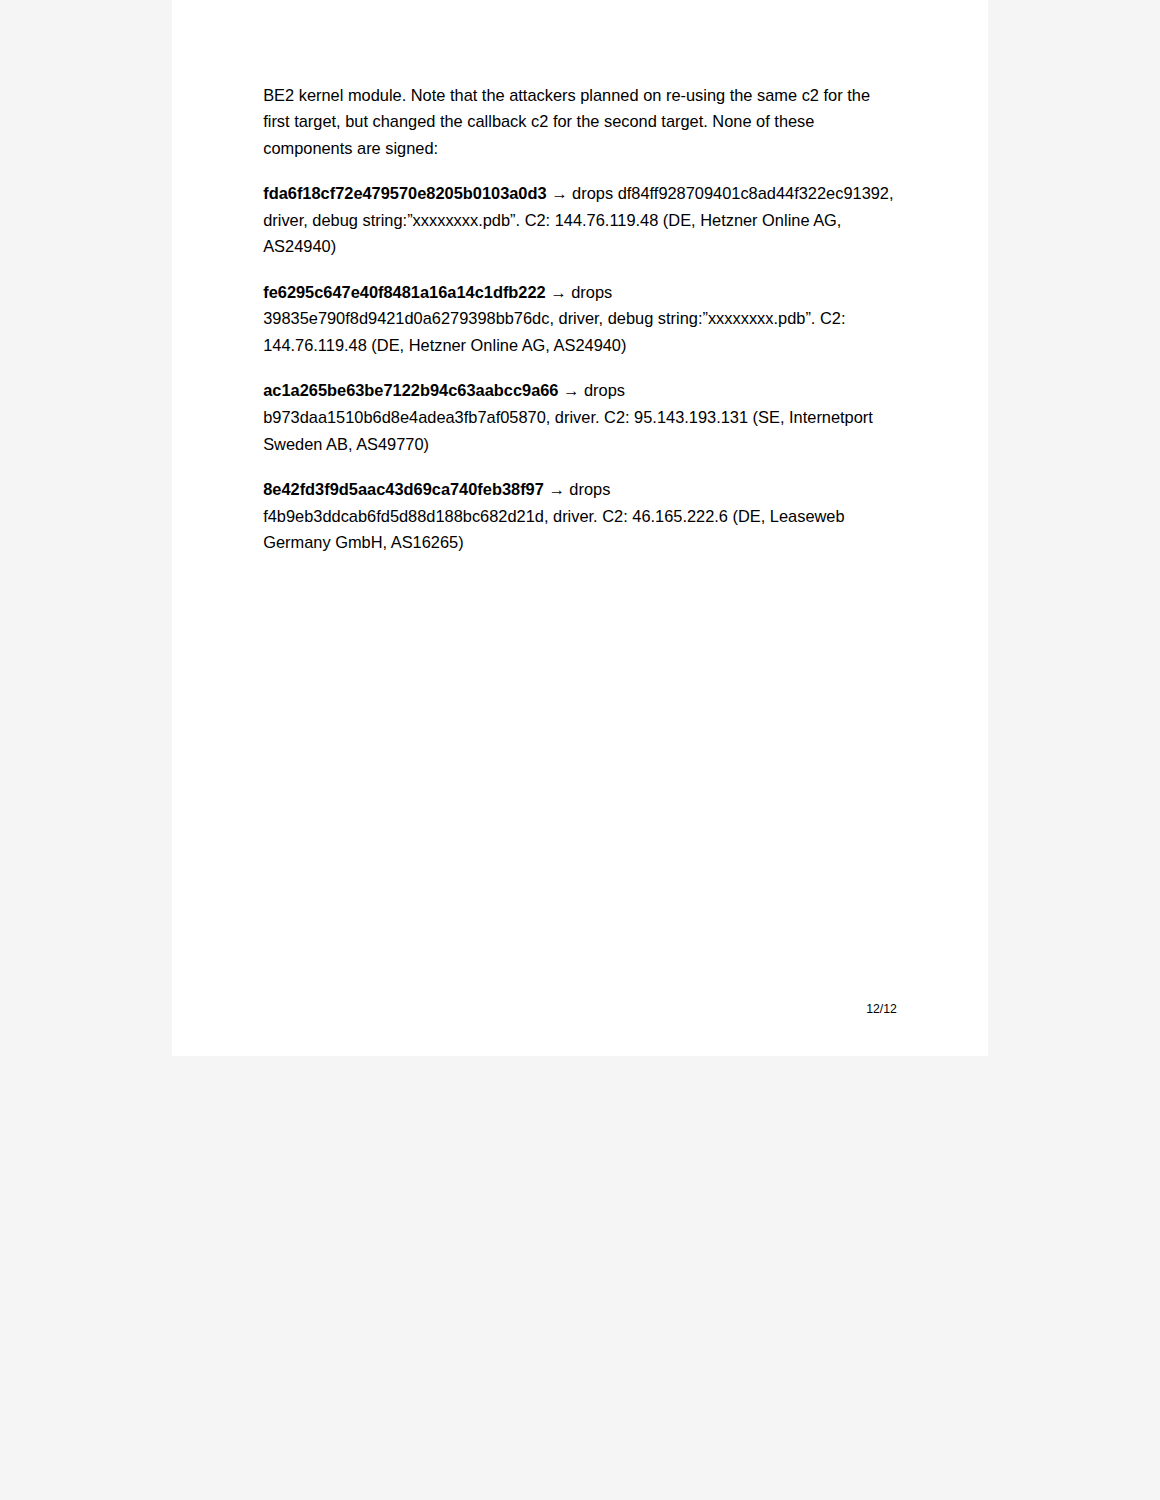BE2 kernel module. Note that the attackers planned on re-using the same c2 for the first target, but changed the callback c2 for the second target. None of these components are signed:
fda6f18cf72e479570e8205b0103a0d3 → drops df84ff928709401c8ad44f322ec91392, driver, debug string:”xxxxxxxx.pdb”. C2: 144.76.119.48 (DE, Hetzner Online AG, AS24940)
fe6295c647e40f8481a16a14c1dfb222 → drops 39835e790f8d9421d0a6279398bb76dc, driver, debug string:”xxxxxxxx.pdb”. C2: 144.76.119.48 (DE, Hetzner Online AG, AS24940)
ac1a265be63be7122b94c63aabcc9a66 → drops b973daa1510b6d8e4adea3fb7af05870, driver. C2: 95.143.193.131 (SE, Internetport Sweden AB, AS49770)
8e42fd3f9d5aac43d69ca740feb38f97 → drops f4b9eb3ddcab6fd5d88d188bc682d21d, driver. C2: 46.165.222.6 (DE, Leaseweb Germany GmbH, AS16265)
12/12